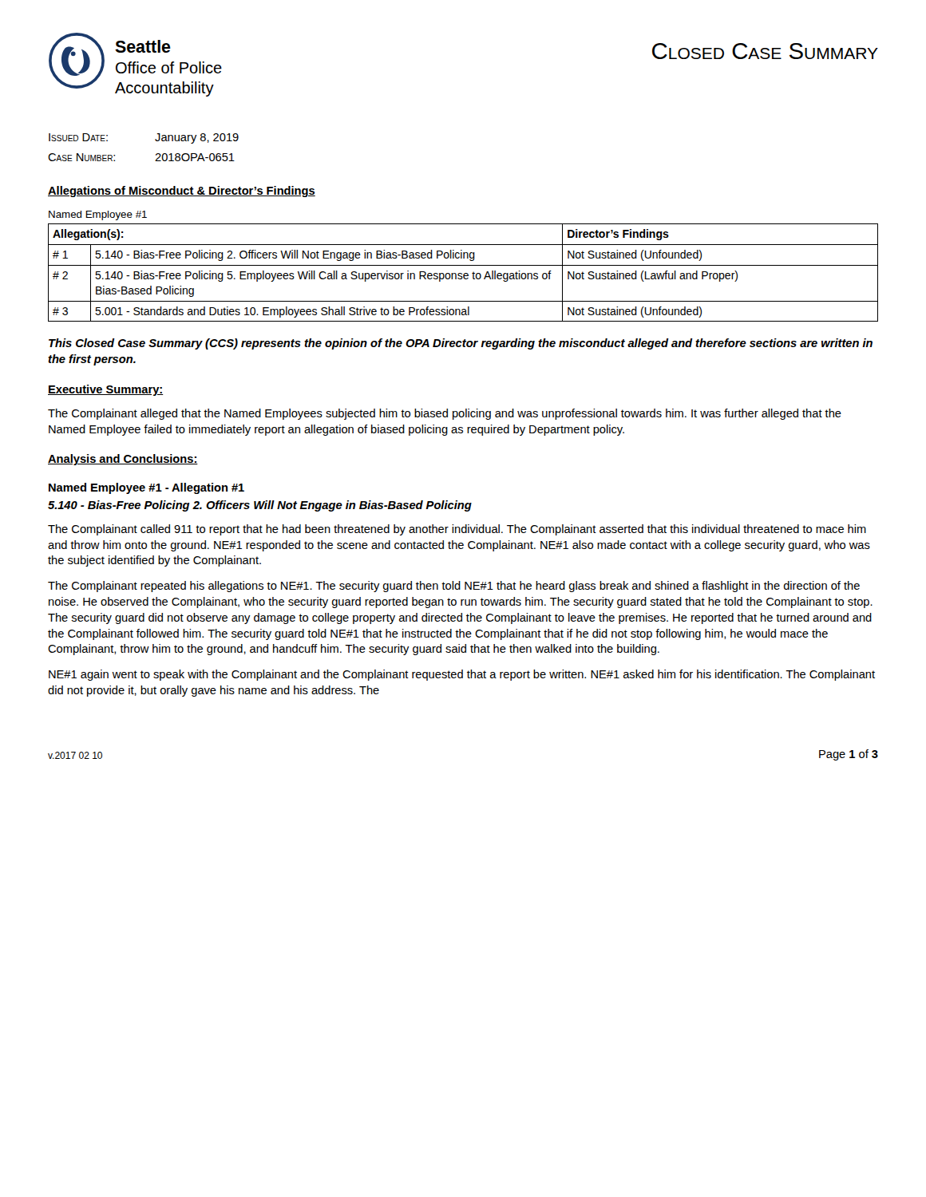Seattle
Office of Police
Accountability
Closed Case Summary
Issued Date: January 8, 2019
Case Number: 2018OPA-0651
Allegations of Misconduct & Director’s Findings
Named Employee #1
| Allegation(s): | Director’s Findings |
| --- | --- |
| # 1 | 5.140 - Bias-Free Policing 2. Officers Will Not Engage in Bias-Based Policing | Not Sustained (Unfounded) |
| # 2 | 5.140 - Bias-Free Policing 5. Employees Will Call a Supervisor in Response to Allegations of Bias-Based Policing | Not Sustained (Lawful and Proper) |
| # 3 | 5.001 - Standards and Duties 10. Employees Shall Strive to be Professional | Not Sustained (Unfounded) |
This Closed Case Summary (CCS) represents the opinion of the OPA Director regarding the misconduct alleged and therefore sections are written in the first person.
Executive Summary:
The Complainant alleged that the Named Employees subjected him to biased policing and was unprofessional towards him. It was further alleged that the Named Employee failed to immediately report an allegation of biased policing as required by Department policy.
Analysis and Conclusions:
Named Employee #1 - Allegation #1
5.140 - Bias-Free Policing 2. Officers Will Not Engage in Bias-Based Policing
The Complainant called 911 to report that he had been threatened by another individual. The Complainant asserted that this individual threatened to mace him and throw him onto the ground. NE#1 responded to the scene and contacted the Complainant. NE#1 also made contact with a college security guard, who was the subject identified by the Complainant.
The Complainant repeated his allegations to NE#1. The security guard then told NE#1 that he heard glass break and shined a flashlight in the direction of the noise. He observed the Complainant, who the security guard reported began to run towards him. The security guard stated that he told the Complainant to stop. The security guard did not observe any damage to college property and directed the Complainant to leave the premises. He reported that he turned around and the Complainant followed him. The security guard told NE#1 that he instructed the Complainant that if he did not stop following him, he would mace the Complainant, throw him to the ground, and handcuff him. The security guard said that he then walked into the building.
NE#1 again went to speak with the Complainant and the Complainant requested that a report be written. NE#1 asked him for his identification. The Complainant did not provide it, but orally gave his name and his address. The
v.2017 02 10
Page 1 of 3